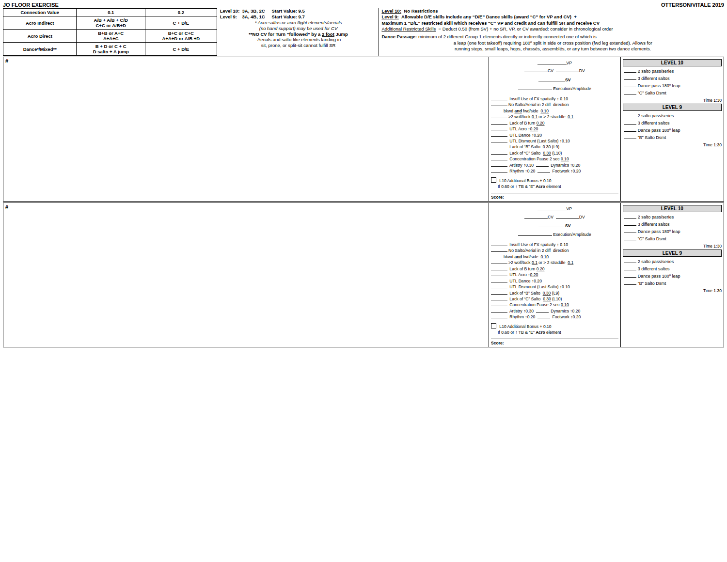JO FLOOR EXERCISE
OTTERSON/VITALE 2019
| / Connection Value / 0.1 / 0.2 / / Acro Indirect / A/B + A/B + C/D C+C or A/B+D / C + D/E / / Acro Direct / B+B or A+C A+A+C / B+C or C+C A+A+D or A/B +D / / Dance*/Mixed** / B + D or C + C D salto + A jump / C + D/E / | Level 10: 3A, 3B, 2C Start Value: 9.5 Level 9: 3A, 4B, 1C Start Value: 9.7 * Acro saltos or acro flight elements/aerials (no hand support) may be used for CV **NO CV for Turn “followed” by a 2 foot Jump -Aerials and salto-like elements landing in sit, prone, or split-sit cannot fulfill SR | Level 10: No Restrictions Level 9: Allowable D/E skills include any “D/E” Dance skills (award “C” for VP and CV) + Maximum 1 “D/E” restricted skill which receives “C” VP and credit and can fulfill SR and receive CV Additional Restricted Skills = Deduct 0.50 (from SV) + no SR, VP, or CV awarded: consider in chronological order Dance Passage: minimum of 2 different Group 1 elements directly or indirectly connected one of which is a leap (one foot takeoff) requiring 180º split in side or cross position (fwd leg extended). Allows for running steps, small leaps, hops, chassés, assemblés, or any turn between two dance elements. |
| # | VP CV DV SV Execution/Amplitude Insuff Use of FX spatially ↑ 0.10 No Salto/Aerial in 2 diff direction bkwd and fwd/side 0.10 >2 wolf/tuck 0.1 or > 2 straddle 0.1 Lack of B turn 0.20 UTL Acro ↑ 0.20 UTL Dance ↑0.20 UTL Dismount (Last Salto) ↑0.10 Lack of “B” Salto 0.30 (L9) Lack of “C” Salto 0.30 (L10) Concentration Pause 2 sec 0.10 Artistry ↑0.30 Dynamics ↑0.20 Rhythm ↑0.20 Footwork ↑0.20 L10 Additional Bonus + 0.10 If 0.60 or ↑ TB & “E” Acro element Score: | LEVEL 10 2 salto pass/series 3 different saltos Dance pass 180º leap ”C” Salto Dsmt Time 1:30 LEVEL 9 2 salto pass/series 3 different saltos Dance pass 180º leap ”B” Salto Dsmt Time 1:30 |
| # | VP CV DV SV Execution/Amplitude Insuff Use of FX spatially ↑ 0.10 No Salto/Aerial in 2 diff direction bkwd and fwd/side 0.10 >2 wolf/tuck 0.1 or > 2 straddle 0.1 Lack of B turn 0.20 UTL Acro ↑ 0.20 UTL Dance ↑0.20 UTL Dismount (Last Salto) ↑0.10 Lack of “B” Salto 0.30 (L9) Lack of “C” Salto 0.30 (L10) Concentration Pause 2 sec 0.10 Artistry ↑0.30 Dynamics ↑0.20 Rhythm ↑0.20 Footwork ↑0.20 L10 Additional Bonus + 0.10 If 0.60 or ↑ TB & “E” Acro element Score: | LEVEL 10 2 salto pass/series 3 different saltos Dance pass 180º leap ”C” Salto Dsmt Time 1:30 LEVEL 9 2 salto pass/series 3 different saltos Dance pass 180º leap ”B” Salto Dsmt Time 1:30 |